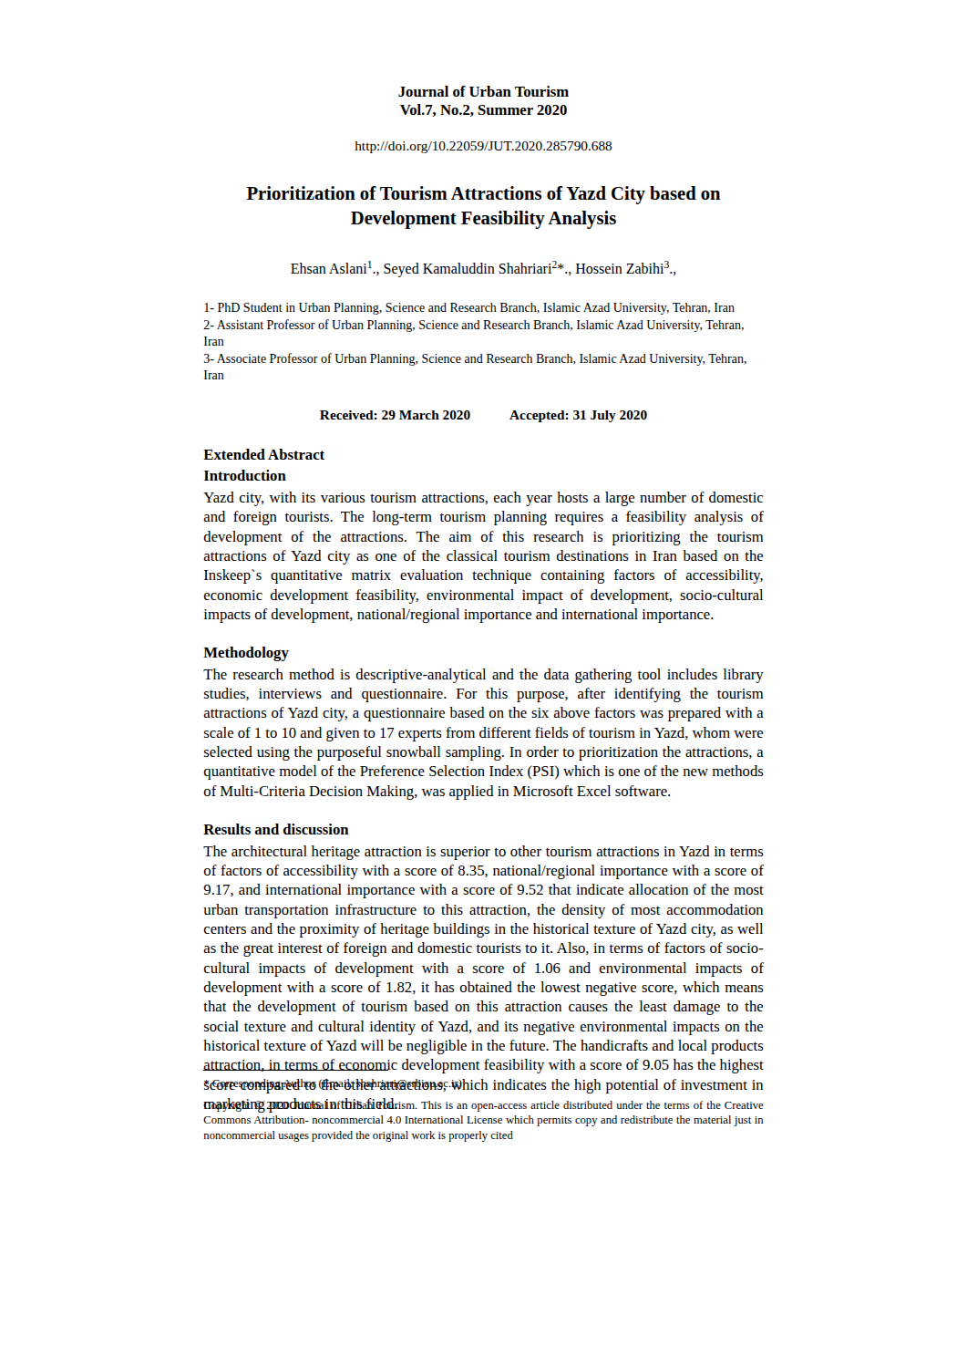Journal of Urban Tourism
Vol.7, No.2, Summer 2020
http://doi.org/10.22059/JUT.2020.285790.688
Prioritization of Tourism Attractions of Yazd City based on
Development Feasibility Analysis
Ehsan Aslani1., Seyed Kamaluddin Shahriari2*., Hossein Zabihi3.,
1- PhD Student in Urban Planning, Science and Research Branch, Islamic Azad University, Tehran, Iran
2- Assistant Professor of Urban Planning, Science and Research Branch, Islamic Azad University, Tehran, Iran
3- Associate Professor of Urban Planning, Science and Research Branch, Islamic Azad University, Tehran, Iran
Received: 29 March 2020 Accepted: 31 July 2020
Extended Abstract
Introduction
Yazd city, with its various tourism attractions, each year hosts a large number of domestic and foreign tourists. The long-term tourism planning requires a feasibility analysis of development of the attractions. The aim of this research is prioritizing the tourism attractions of Yazd city as one of the classical tourism destinations in Iran based on the Inskeep`s quantitative matrix evaluation technique containing factors of accessibility, economic development feasibility, environmental impact of development, socio-cultural impacts of development, national/regional importance and international importance.
Methodology
The research method is descriptive-analytical and the data gathering tool includes library studies, interviews and questionnaire. For this purpose, after identifying the tourism attractions of Yazd city, a questionnaire based on the six above factors was prepared with a scale of 1 to 10 and given to 17 experts from different fields of tourism in Yazd, whom were selected using the purposeful snowball sampling. In order to prioritization the attractions, a quantitative model of the Preference Selection Index (PSI) which is one of the new methods of Multi-Criteria Decision Making, was applied in Microsoft Excel software.
Results and discussion
The architectural heritage attraction is superior to other tourism attractions in Yazd in terms of factors of accessibility with a score of 8.35, national/regional importance with a score of 9.17, and international importance with a score of 9.52 that indicate allocation of the most urban transportation infrastructure to this attraction, the density of most accommodation centers and the proximity of heritage buildings in the historical texture of Yazd city, as well as the great interest of foreign and domestic tourists to it. Also, in terms of factors of socio-cultural impacts of development with a score of 1.06 and environmental impacts of development with a score of 1.82, it has obtained the lowest negative score, which means that the development of tourism based on this attraction causes the least damage to the social texture and cultural identity of Yazd, and its negative environmental impacts on the historical texture of Yazd will be negligible in the future. The handicrafts and local products attraction, in terms of economic development feasibility with a score of 9.05 has the highest score compared to the other attractions, which indicates the high potential of investment in marketing products in this field.
* Corresponding Author (Email: shahriari@srbiau.ac.ir)
Copyright © 2020 Journal of Urban Tourism. This is an open-access article distributed under the terms of the Creative Commons Attribution- noncommercial 4.0 International License which permits copy and redistribute the material just in noncommercial usages provided the original work is properly cited